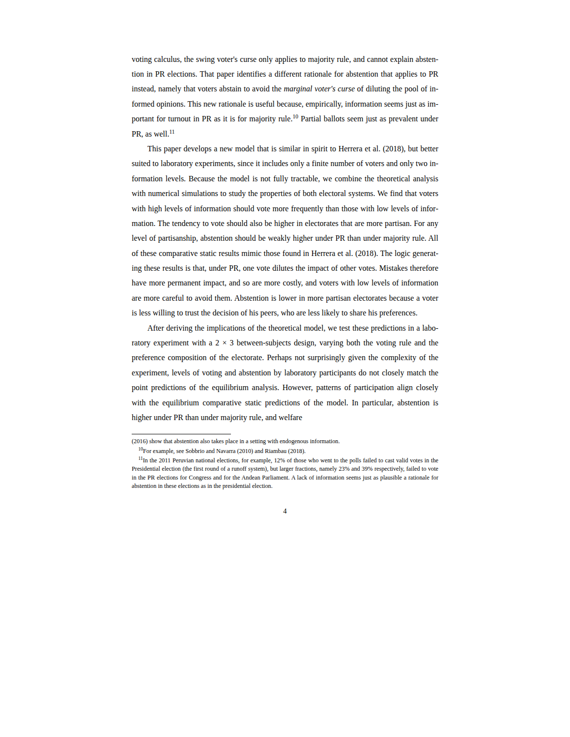voting calculus, the swing voter's curse only applies to majority rule, and cannot explain abstention in PR elections. That paper identifies a different rationale for abstention that applies to PR instead, namely that voters abstain to avoid the marginal voter's curse of diluting the pool of informed opinions. This new rationale is useful because, empirically, information seems just as important for turnout in PR as it is for majority rule.10 Partial ballots seem just as prevalent under PR, as well.11
This paper develops a new model that is similar in spirit to Herrera et al. (2018), but better suited to laboratory experiments, since it includes only a finite number of voters and only two information levels. Because the model is not fully tractable, we combine the theoretical analysis with numerical simulations to study the properties of both electoral systems. We find that voters with high levels of information should vote more frequently than those with low levels of information. The tendency to vote should also be higher in electorates that are more partisan. For any level of partisanship, abstention should be weakly higher under PR than under majority rule. All of these comparative static results mimic those found in Herrera et al. (2018). The logic generating these results is that, under PR, one vote dilutes the impact of other votes. Mistakes therefore have more permanent impact, and so are more costly, and voters with low levels of information are more careful to avoid them. Abstention is lower in more partisan electorates because a voter is less willing to trust the decision of his peers, who are less likely to share his preferences.
After deriving the implications of the theoretical model, we test these predictions in a laboratory experiment with a 2 × 3 between-subjects design, varying both the voting rule and the preference composition of the electorate. Perhaps not surprisingly given the complexity of the experiment, levels of voting and abstention by laboratory participants do not closely match the point predictions of the equilibrium analysis. However, patterns of participation align closely with the equilibrium comparative static predictions of the model. In particular, abstention is higher under PR than under majority rule, and welfare
(2016) show that abstention also takes place in a setting with endogenous information.
10 For example, see Sobbrio and Navarra (2010) and Riambau (2018).
11 In the 2011 Peruvian national elections, for example, 12% of those who went to the polls failed to cast valid votes in the Presidential election (the first round of a runoff system), but larger fractions, namely 23% and 39% respectively, failed to vote in the PR elections for Congress and for the Andean Parliament. A lack of information seems just as plausible a rationale for abstention in these elections as in the presidential election.
4